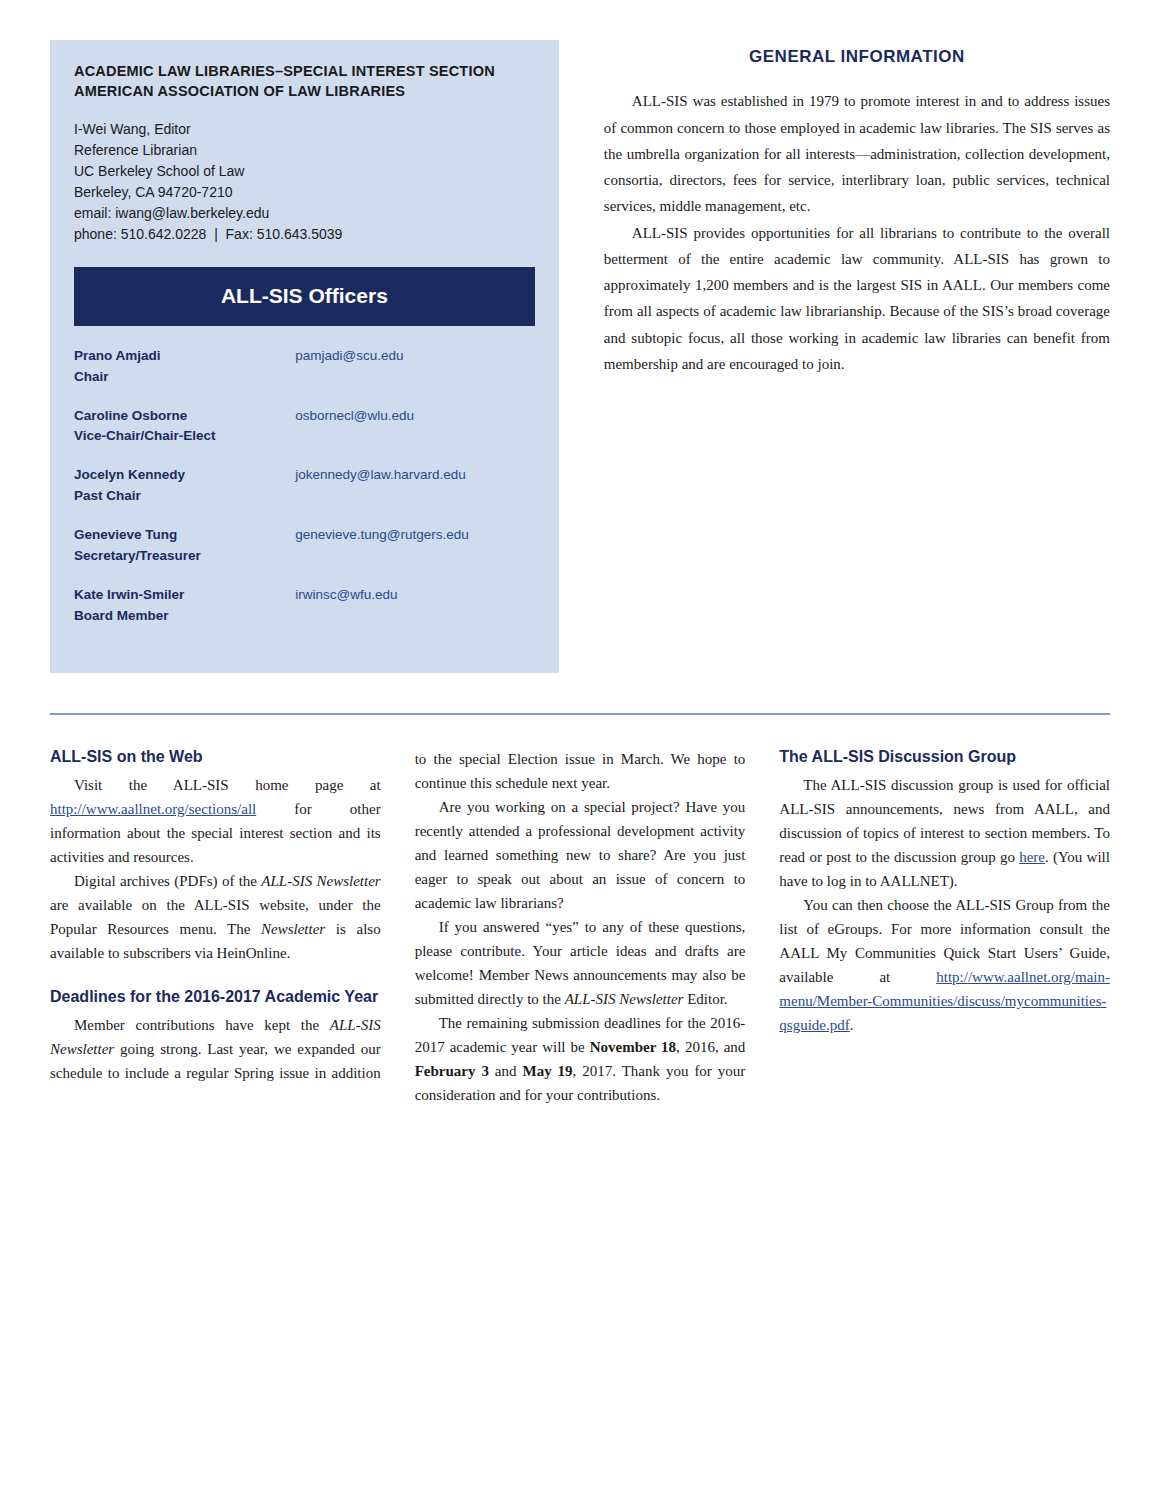ACADEMIC LAW LIBRARIES–SPECIAL INTEREST SECTION
AMERICAN ASSOCIATION OF LAW LIBRARIES
I-Wei Wang, Editor
Reference Librarian
UC Berkeley School of Law
Berkeley, CA 94720-7210
email: iwang@law.berkeley.edu
phone: 510.642.0228 | Fax: 510.643.5039
ALL-SIS Officers
| Prano Amjadi Chair | pamjadi@scu.edu |
| Caroline Osborne Vice-Chair/Chair-Elect | osbornecl@wlu.edu |
| Jocelyn Kennedy Past Chair | jokennedy@law.harvard.edu |
| Genevieve Tung Secretary/Treasurer | genevieve.tung@rutgers.edu |
| Kate Irwin-Smiler Board Member | irwinsc@wfu.edu |
GENERAL INFORMATION
ALL-SIS was established in 1979 to promote interest in and to address issues of common concern to those employed in academic law libraries. The SIS serves as the umbrella organization for all interests—administration, collection development, consortia, directors, fees for service, interlibrary loan, public services, technical services, middle management, etc.
ALL-SIS provides opportunities for all librarians to contribute to the overall betterment of the entire academic law community. ALL-SIS has grown to approximately 1,200 members and is the largest SIS in AALL. Our members come from all aspects of academic law librarianship. Because of the SIS’s broad coverage and subtopic focus, all those working in academic law libraries can benefit from membership and are encouraged to join.
ALL-SIS on the Web
Visit the ALL-SIS home page at http://www.aallnet.org/sections/all for other information about the special interest section and its activities and resources.
Digital archives (PDFs) of the ALL-SIS Newsletter are available on the ALL-SIS website, under the Popular Resources menu. The Newsletter is also available to subscribers via HeinOnline.
Deadlines for the 2016-2017 Academic Year
Member contributions have kept the ALL-SIS Newsletter going strong. Last year, we expanded our schedule to include a regular Spring issue in addition to the special Election issue in March. We hope to continue this schedule next year.
Are you working on a special project? Have you recently attended a professional development activity and learned something new to share? Are you just eager to speak out about an issue of concern to academic law librarians?
If you answered “yes” to any of these questions, please contribute. Your article ideas and drafts are welcome! Member News announcements may also be submitted directly to the ALL-SIS Newsletter Editor.
The remaining submission deadlines for the 2016-2017 academic year will be November 18, 2016, and February 3 and May 19, 2017. Thank you for your consideration and for your contributions.
The ALL-SIS Discussion Group
The ALL-SIS discussion group is used for official ALL-SIS announcements, news from AALL, and discussion of topics of interest to section members. To read or post to the discussion group go here. (You will have to log in to AALLNET).
You can then choose the ALL-SIS Group from the list of eGroups. For more information consult the AALL My Communities Quick Start Users’ Guide, available at http://www.aallnet.org/main-menu/Member-Communities/discuss/mycommunities-qsguide.pdf.